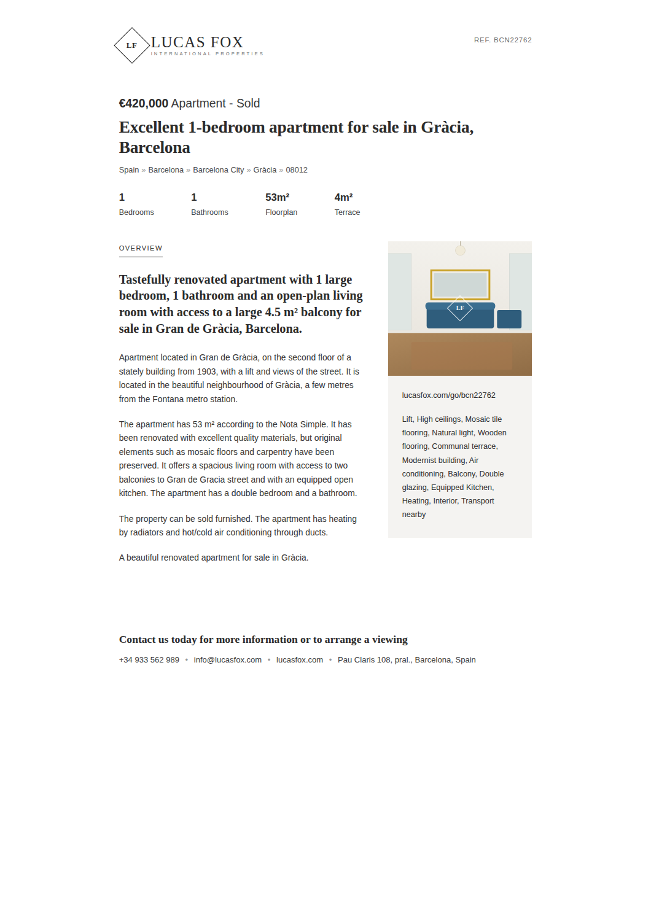LF
LUCAS FOX
International Properties
REF. BCN22762
€420,000 Apartment - Sold
Excellent 1-bedroom apartment for sale in Gràcia, Barcelona
Spain»Barcelona»Barcelona City»Gràcia»08012
1
Bedrooms
1
Bathrooms
53m²
Floorplan
4m²
Terrace
Overview
Tastefully renovated apartment with 1 large bedroom, 1 bathroom and an open-plan living room with access to a large 4.5 m² balcony for sale in Gran de Gràcia, Barcelona.
Apartment located in Gran de Gràcia, on the second floor of a stately building from 1903, with a lift and views of the street. It is located in the beautiful neighbourhood of Gràcia, a few metres from the Fontana metro station.
The apartment has 53 m² according to the Nota Simple. It has been renovated with excellent quality materials, but original elements such as mosaic floors and carpentry have been preserved. It offers a spacious living room with access to two balconies to Gran de Gracia street and with an equipped open kitchen. The apartment has a double bedroom and a bathroom.
The property can be sold furnished. The apartment has heating by radiators and hot/cold air conditioning through ducts.
A beautiful renovated apartment for sale in Gràcia.
LF
lucasfox.com/go/bcn22762
Lift High ceilings Mosaic tile flooring Natural light Wooden flooring Communal terrace Modernist building Air conditioning Balcony Double glazing Equipped Kitchen Heating Interior Transport nearby
Contact us today for more information or to arrange a viewing
+34 933 562 989 • info@lucasfox.com • lucasfox.com • Pau Claris 108, pral., Barcelona, Spain